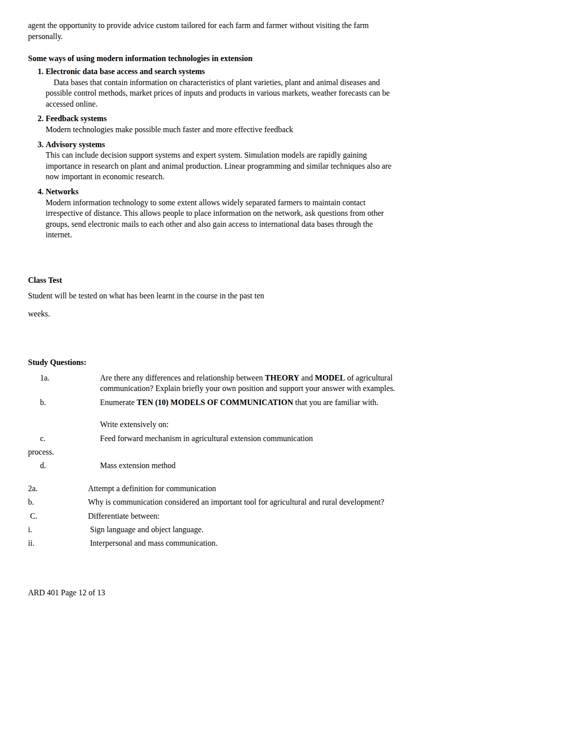agent the opportunity to provide advice custom tailored for each farm and farmer without visiting the farm personally.
Some ways of using modern information technologies in extension
Electronic data base access and search systems
Data bases that contain information on characteristics of plant varieties, plant and animal diseases and possible control methods, market prices of inputs and products in various markets, weather forecasts can be accessed online.
Feedback systems
Modern technologies make possible much faster and more effective feedback
Advisory systems
This can include decision support systems and expert system. Simulation models are rapidly gaining importance in research on plant and animal production. Linear programming and similar techniques also are now important in economic research.
Networks
Modern information technology to some extent allows widely separated farmers to maintain contact irrespective of distance. This allows people to place information on the network, ask questions from other groups, send electronic mails to each other and also gain access to international data bases through the internet.
Class Test
Student will be tested on what has been learnt in the course in the past ten
weeks.
Study Questions:
| 1a. | Are there any differences and relationship between THEORY and MODEL of agricultural communication? Explain briefly your own position and support your answer with examples. |
| b. | Enumerate TEN (10) MODELS OF COMMUNICATION that you are familiar with. |
| | Write extensively on: |
| c. | Feed forward mechanism in agricultural extension communication |
process.
| d. | Mass extension method |
| 2a. | Attempt a definition for communication |
| b. | Why is communication considered an important tool for agricultural and rural development? |
| C. | Differentiate between: |
| i. | Sign language and object language. |
| ii. | Interpersonal and mass communication. |
ARD 401 Page 12 of 13